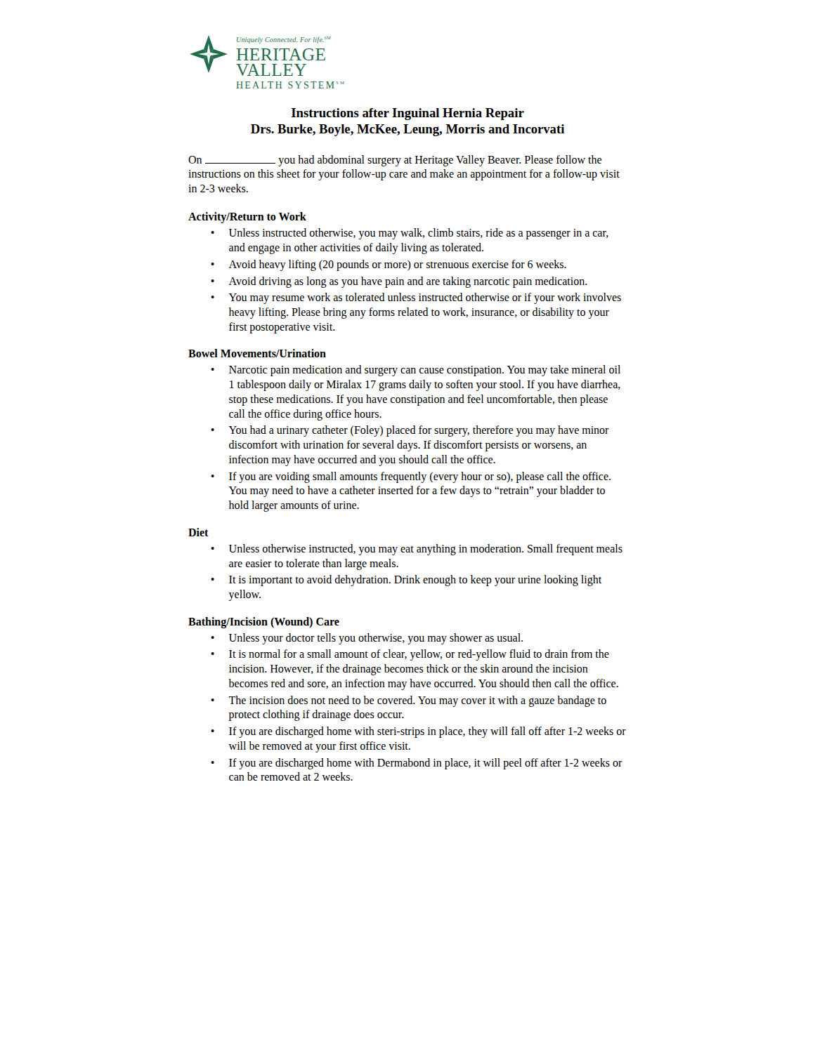Uniquely Connected. For life.SM
HERITAGE
VALLEY
HEALTH SYSTEMSM
Instructions after Inguinal Hernia Repair Drs. Burke, Boyle, McKee, Leung, Morris and Incorvati
On you had abdominal surgery at Heritage Valley Beaver. Please follow the instructions on this sheet for your follow-up care and make an appointment for a follow-up visit in 2-3 weeks.
Activity/Return to Work
Unless instructed otherwise, you may walk, climb stairs, ride as a passenger in a car, and engage in other activities of daily living as tolerated.
Avoid heavy lifting (20 pounds or more) or strenuous exercise for 6 weeks.
Avoid driving as long as you have pain and are taking narcotic pain medication.
You may resume work as tolerated unless instructed otherwise or if your work involves heavy lifting. Please bring any forms related to work, insurance, or disability to your first postoperative visit.
Bowel Movements/Urination
Narcotic pain medication and surgery can cause constipation. You may take mineral oil 1 tablespoon daily or Miralax 17 grams daily to soften your stool. If you have diarrhea, stop these medications. If you have constipation and feel uncomfortable, then please call the office during office hours.
You had a urinary catheter (Foley) placed for surgery, therefore you may have minor discomfort with urination for several days. If discomfort persists or worsens, an infection may have occurred and you should call the office.
If you are voiding small amounts frequently (every hour or so), please call the office. You may need to have a catheter inserted for a few days to “retrain” your bladder to hold larger amounts of urine.
Diet
Unless otherwise instructed, you may eat anything in moderation. Small frequent meals are easier to tolerate than large meals.
It is important to avoid dehydration. Drink enough to keep your urine looking light yellow.
Bathing/Incision (Wound) Care
Unless your doctor tells you otherwise, you may shower as usual.
It is normal for a small amount of clear, yellow, or red-yellow fluid to drain from the incision. However, if the drainage becomes thick or the skin around the incision becomes red and sore, an infection may have occurred. You should then call the office.
The incision does not need to be covered. You may cover it with a gauze bandage to protect clothing if drainage does occur.
If you are discharged home with steri-strips in place, they will fall off after 1-2 weeks or will be removed at your first office visit.
If you are discharged home with Dermabond in place, it will peel off after 1-2 weeks or can be removed at 2 weeks.